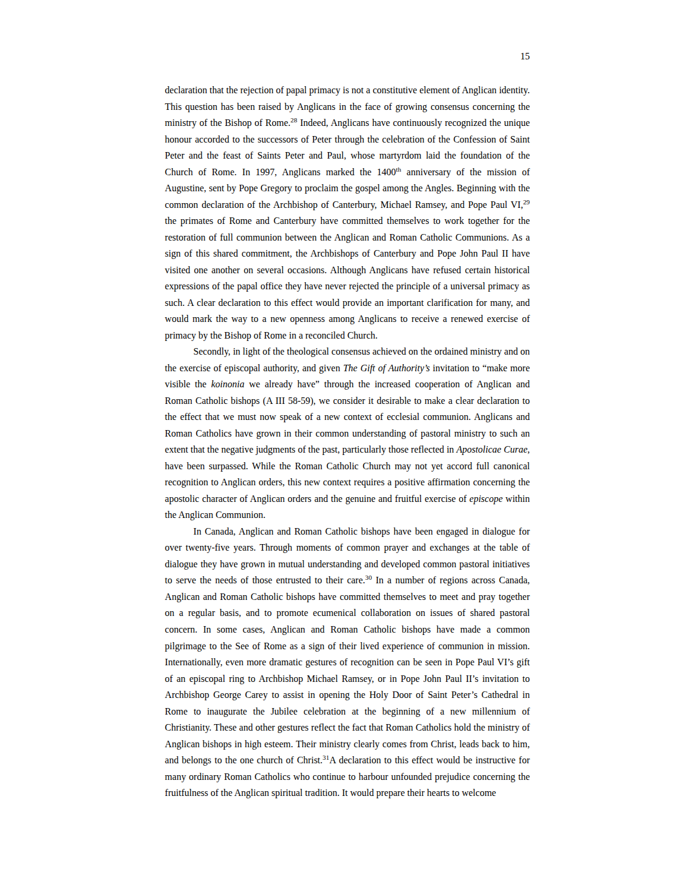15
declaration that the rejection of papal primacy is not a constitutive element of Anglican identity. This question has been raised by Anglicans in the face of growing consensus concerning the ministry of the Bishop of Rome.28 Indeed, Anglicans have continuously recognized the unique honour accorded to the successors of Peter through the celebration of the Confession of Saint Peter and the feast of Saints Peter and Paul, whose martyrdom laid the foundation of the Church of Rome. In 1997, Anglicans marked the 1400th anniversary of the mission of Augustine, sent by Pope Gregory to proclaim the gospel among the Angles. Beginning with the common declaration of the Archbishop of Canterbury, Michael Ramsey, and Pope Paul VI,29 the primates of Rome and Canterbury have committed themselves to work together for the restoration of full communion between the Anglican and Roman Catholic Communions. As a sign of this shared commitment, the Archbishops of Canterbury and Pope John Paul II have visited one another on several occasions. Although Anglicans have refused certain historical expressions of the papal office they have never rejected the principle of a universal primacy as such. A clear declaration to this effect would provide an important clarification for many, and would mark the way to a new openness among Anglicans to receive a renewed exercise of primacy by the Bishop of Rome in a reconciled Church.
Secondly, in light of the theological consensus achieved on the ordained ministry and on the exercise of episcopal authority, and given The Gift of Authority’s invitation to “make more visible the koinonia we already have” through the increased cooperation of Anglican and Roman Catholic bishops (A III 58-59), we consider it desirable to make a clear declaration to the effect that we must now speak of a new context of ecclesial communion. Anglicans and Roman Catholics have grown in their common understanding of pastoral ministry to such an extent that the negative judgments of the past, particularly those reflected in Apostolicae Curae, have been surpassed. While the Roman Catholic Church may not yet accord full canonical recognition to Anglican orders, this new context requires a positive affirmation concerning the apostolic character of Anglican orders and the genuine and fruitful exercise of episcope within the Anglican Communion.
In Canada, Anglican and Roman Catholic bishops have been engaged in dialogue for over twenty-five years. Through moments of common prayer and exchanges at the table of dialogue they have grown in mutual understanding and developed common pastoral initiatives to serve the needs of those entrusted to their care.30 In a number of regions across Canada, Anglican and Roman Catholic bishops have committed themselves to meet and pray together on a regular basis, and to promote ecumenical collaboration on issues of shared pastoral concern. In some cases, Anglican and Roman Catholic bishops have made a common pilgrimage to the See of Rome as a sign of their lived experience of communion in mission. Internationally, even more dramatic gestures of recognition can be seen in Pope Paul VI’s gift of an episcopal ring to Archbishop Michael Ramsey, or in Pope John Paul II’s invitation to Archbishop George Carey to assist in opening the Holy Door of Saint Peter’s Cathedral in Rome to inaugurate the Jubilee celebration at the beginning of a new millennium of Christianity. These and other gestures reflect the fact that Roman Catholics hold the ministry of Anglican bishops in high esteem. Their ministry clearly comes from Christ, leads back to him, and belongs to the one church of Christ.31A declaration to this effect would be instructive for many ordinary Roman Catholics who continue to harbour unfounded prejudice concerning the fruitfulness of the Anglican spiritual tradition. It would prepare their hearts to welcome